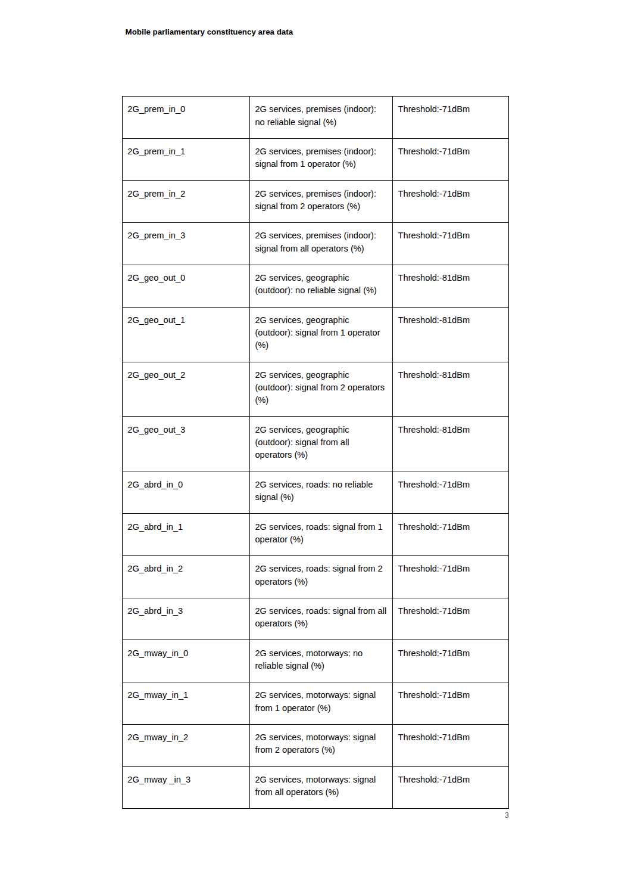Mobile parliamentary constituency area data
| 2G_prem_in_0 | 2G services, premises (indoor): no reliable signal (%) | Threshold:-71dBm |
| 2G_prem_in_1 | 2G services, premises (indoor): signal from 1 operator (%) | Threshold:-71dBm |
| 2G_prem_in_2 | 2G services, premises (indoor): signal from 2 operators (%) | Threshold:-71dBm |
| 2G_prem_in_3 | 2G services, premises (indoor): signal from all operators (%) | Threshold:-71dBm |
| 2G_geo_out_0 | 2G services, geographic (outdoor): no reliable signal (%) | Threshold:-81dBm |
| 2G_geo_out_1 | 2G services, geographic (outdoor): signal from 1 operator (%) | Threshold:-81dBm |
| 2G_geo_out_2 | 2G services, geographic (outdoor): signal from 2 operators (%) | Threshold:-81dBm |
| 2G_geo_out_3 | 2G services, geographic (outdoor): signal from all operators (%) | Threshold:-81dBm |
| 2G_abrd_in_0 | 2G services, roads: no reliable signal (%) | Threshold:-71dBm |
| 2G_abrd_in_1 | 2G services, roads: signal from 1 operator (%) | Threshold:-71dBm |
| 2G_abrd_in_2 | 2G services, roads: signal from 2 operators (%) | Threshold:-71dBm |
| 2G_abrd_in_3 | 2G services, roads: signal from all operators (%) | Threshold:-71dBm |
| 2G_mway_in_0 | 2G services, motorways: no reliable signal (%) | Threshold:-71dBm |
| 2G_mway_in_1 | 2G services, motorways: signal from 1 operator (%) | Threshold:-71dBm |
| 2G_mway_in_2 | 2G services, motorways: signal from 2 operators (%) | Threshold:-71dBm |
| 2G_mway _in_3 | 2G services, motorways: signal from all operators (%) | Threshold:-71dBm |
3